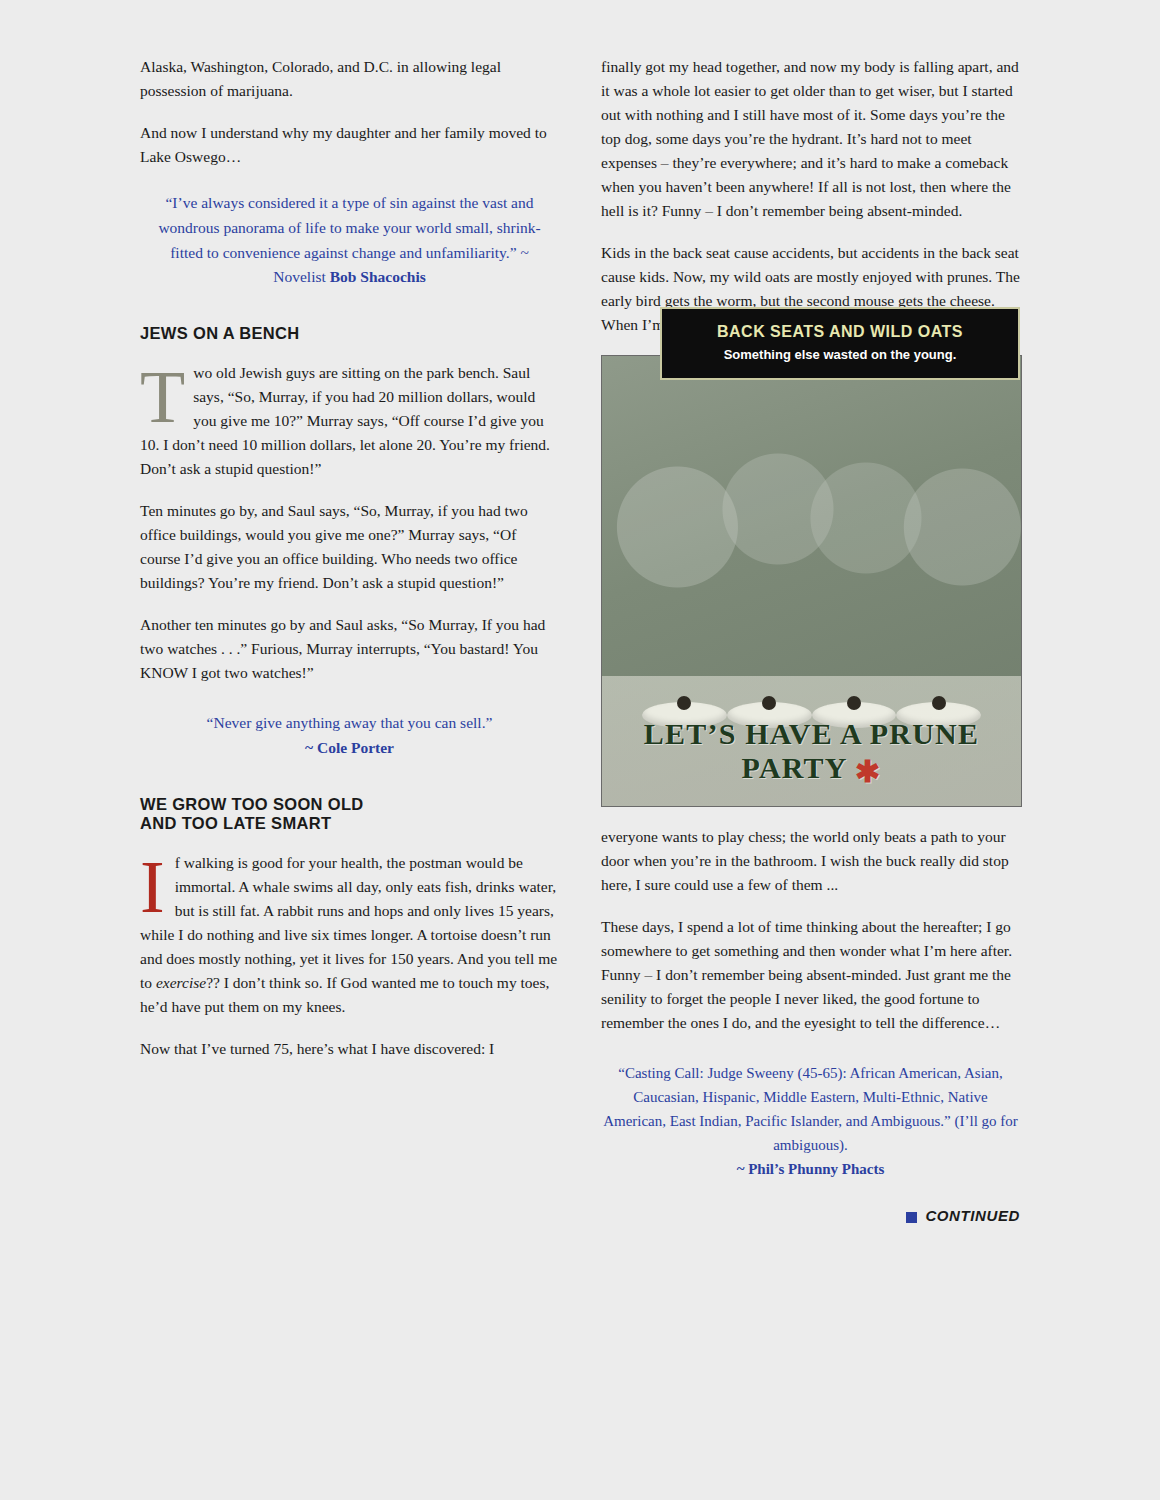Alaska, Washington, Colorado, and D.C. in allowing legal possession of marijuana.
And now I understand why my daughter and her family moved to Lake Oswego…
“I’ve always considered it a type of sin against the vast and wondrous panorama of life to make your world small, shrink-fitted to convenience against change and unfamiliarity.” ~ Novelist Bob Shacochis
Jews on a Bench
Two old Jewish guys are sitting on the park bench. Saul says, “So, Murray, if you had 20 million dollars, would you give me 10?” Murray says, “Off course I’d give you 10. I don’t need 10 million dollars, let alone 20. You’re my friend. Don’t ask a stupid question!”
Ten minutes go by, and Saul says, “So, Murray, if you had two office buildings, would you give me one?” Murray says, “Of course I’d give you an office building. Who needs two office buildings? You’re my friend. Don’t ask a stupid question!”
Another ten minutes go by and Saul asks, “So Murray, If you had two watches . . .” Furious, Murray interrupts, “You bastard! You KNOW I got two watches!”
“Never give anything away that you can sell.”
~ Cole Porter
We Grow Too Soon Old
and Too Late Smart
If walking is good for your health, the postman would be immortal. A whale swims all day, only eats fish, drinks water, but is still fat. A rabbit runs and hops and only lives 15 years, while I do nothing and live six times longer. A tortoise doesn’t run and does mostly nothing, yet it lives for 150 years. And you tell me to exercise?? I don’t think so. If God wanted me to touch my toes, he’d have put them on my knees.
Now that I’ve turned 75, here’s what I have discovered: I
finally got my head together, and now my body is falling apart, and it was a whole lot easier to get older than to get wiser, but I started out with nothing and I still have most of it. Some days you’re the top dog, some days you’re the hydrant. It’s hard not to meet expenses – they’re everywhere; and it’s hard to make a comeback when you haven’t been anywhere! If all is not lost, then where the hell is it? Funny – I don’t remember being absent-minded.
Kids in the back seat cause accidents, but accidents in the back seat cause kids. Now, my wild oats are mostly enjoyed with prunes. The early bird gets the worm, but the second mouse gets the cheese. When I’m finally holding all the right cards,
BACK SEATS AND WILD OATS
Something else wasted on the young.
LET’S HAVE A PRUNE PARTY ✱
everyone wants to play chess; the world only beats a path to your door when you’re in the bathroom. I wish the buck really did stop here, I sure could use a few of them ...
These days, I spend a lot of time thinking about the hereafter; I go somewhere to get something and then wonder what I’m here after. Funny – I don’t remember being absent-minded. Just grant me the senility to forget the people I never liked, the good fortune to remember the ones I do, and the eyesight to tell the difference…
“Casting Call: Judge Sweeny (45-65): African American, Asian, Caucasian, Hispanic, Middle Eastern, Multi-Ethnic, Native American, East Indian, Pacific Islander, and Ambiguous.” (I’ll go for ambiguous).
~ Phil’s Phunny Phacts
CONTINUED